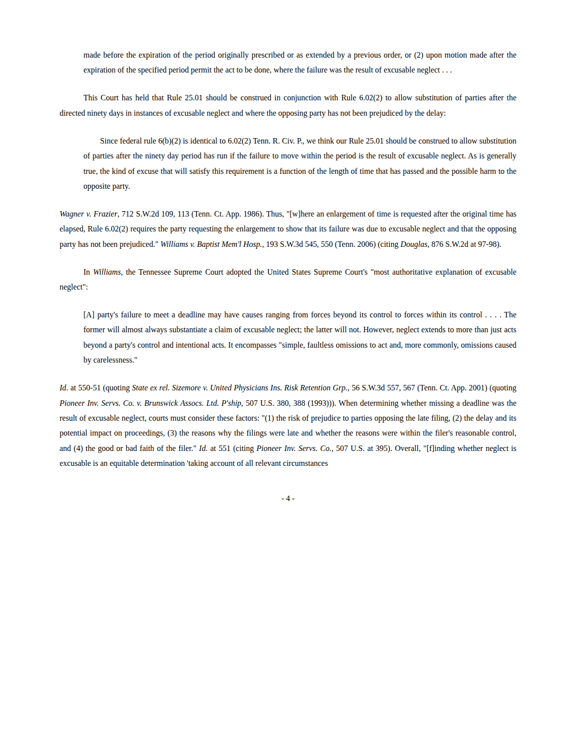made before the expiration of the period originally prescribed or as extended by a previous order, or (2) upon motion made after the expiration of the specified period permit the act to be done, where the failure was the result of excusable neglect . . .
This Court has held that Rule 25.01 should be construed in conjunction with Rule 6.02(2) to allow substitution of parties after the directed ninety days in instances of excusable neglect and where the opposing party has not been prejudiced by the delay:
Since federal rule 6(b)(2) is identical to 6.02(2) Tenn. R. Civ. P., we think our Rule 25.01 should be construed to allow substitution of parties after the ninety day period has run if the failure to move within the period is the result of excusable neglect. As is generally true, the kind of excuse that will satisfy this requirement is a function of the length of time that has passed and the possible harm to the opposite party.
Wagner v. Frazier, 712 S.W.2d 109, 113 (Tenn. Ct. App. 1986). Thus, "[w]here an enlargement of time is requested after the original time has elapsed, Rule 6.02(2) requires the party requesting the enlargement to show that its failure was due to excusable neglect and that the opposing party has not been prejudiced." Williams v. Baptist Mem'l Hosp., 193 S.W.3d 545, 550 (Tenn. 2006) (citing Douglas, 876 S.W.2d at 97-98).
In Williams, the Tennessee Supreme Court adopted the United States Supreme Court's "most authoritative explanation of excusable neglect":
[A] party's failure to meet a deadline may have causes ranging from forces beyond its control to forces within its control . . . . The former will almost always substantiate a claim of excusable neglect; the latter will not. However, neglect extends to more than just acts beyond a party's control and intentional acts. It encompasses "simple, faultless omissions to act and, more commonly, omissions caused by carelessness."
Id. at 550-51 (quoting State ex rel. Sizemore v. United Physicians Ins. Risk Retention Grp., 56 S.W.3d 557, 567 (Tenn. Ct. App. 2001) (quoting Pioneer Inv. Servs. Co. v. Brunswick Assocs. Ltd. P'ship, 507 U.S. 380, 388 (1993))). When determining whether missing a deadline was the result of excusable neglect, courts must consider these factors: "(1) the risk of prejudice to parties opposing the late filing, (2) the delay and its potential impact on proceedings, (3) the reasons why the filings were late and whether the reasons were within the filer's reasonable control, and (4) the good or bad faith of the filer." Id. at 551 (citing Pioneer Inv. Servs. Co., 507 U.S. at 395). Overall, "[f]inding whether neglect is excusable is an equitable determination 'taking account of all relevant circumstances
- 4 -